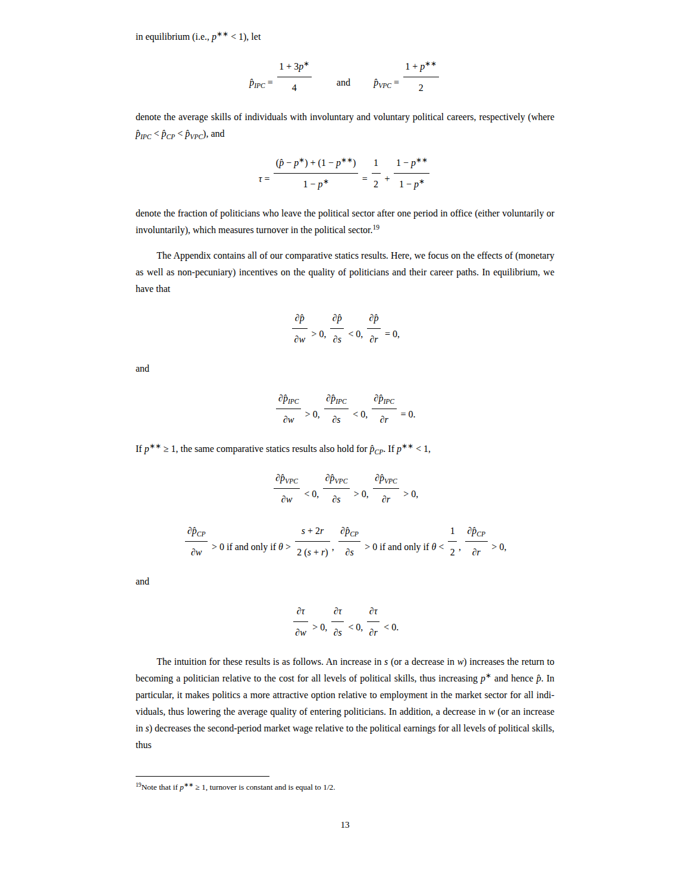in equilibrium (i.e., p∗∗ < 1), let
p̂IPC = 1 + 3p∗4 and p̂VPC = 1 + p∗∗2
denote the average skills of individuals with involuntary and voluntary political careers, respectively (where p̂IPC < p̂CP < p̂VPC), and
τ = (p̂ − p∗) + (1 − p∗∗) 1 − p∗ = 12 + 1 − p∗∗ 1 − p∗
denote the fraction of politicians who leave the political sector after one period in office (either voluntarily or involuntarily), which measures turnover in the political sector.19
The Appendix contains all of our comparative statics results. Here, we focus on the effects of (monetary as well as non-pecuniary) incentives on the quality of politicians and their career paths. In equilibrium, we have that
∂p̂∂w > 0, ∂p̂∂s < 0, ∂p̂∂r = 0,
and
∂p̂IPC∂w > 0, ∂p̂IPC∂s < 0, ∂p̂IPC∂r = 0.
If p∗∗ ≥ 1, the same comparative statics results also hold for p̂CP. If p∗∗ < 1,
∂p̂VPC∂w < 0, ∂p̂VPC∂s > 0, ∂p̂VPC∂r > 0,
∂p̂CP∂w > 0 if and only if θ > s + 2r 2 (s + r), ∂p̂CP∂s > 0 if and only if θ < 12, ∂p̂CP∂r > 0,
and
∂τ∂w > 0, ∂τ∂s < 0, ∂τ∂r < 0.
The intuition for these results is as follows. An increase in s (or a decrease in w) increases the return to becoming a politician relative to the cost for all levels of political skills, thus increasing p∗ and hence p̂. In particular, it makes politics a more attractive option relative to employment in the market sector for all individuals, thus lowering the average quality of entering politicians. In addition, a decrease in w (or an increase in s) decreases the second-period market wage relative to the political earnings for all levels of political skills, thus
19Note that if p∗∗ ≥ 1, turnover is constant and is equal to 1/2.
13